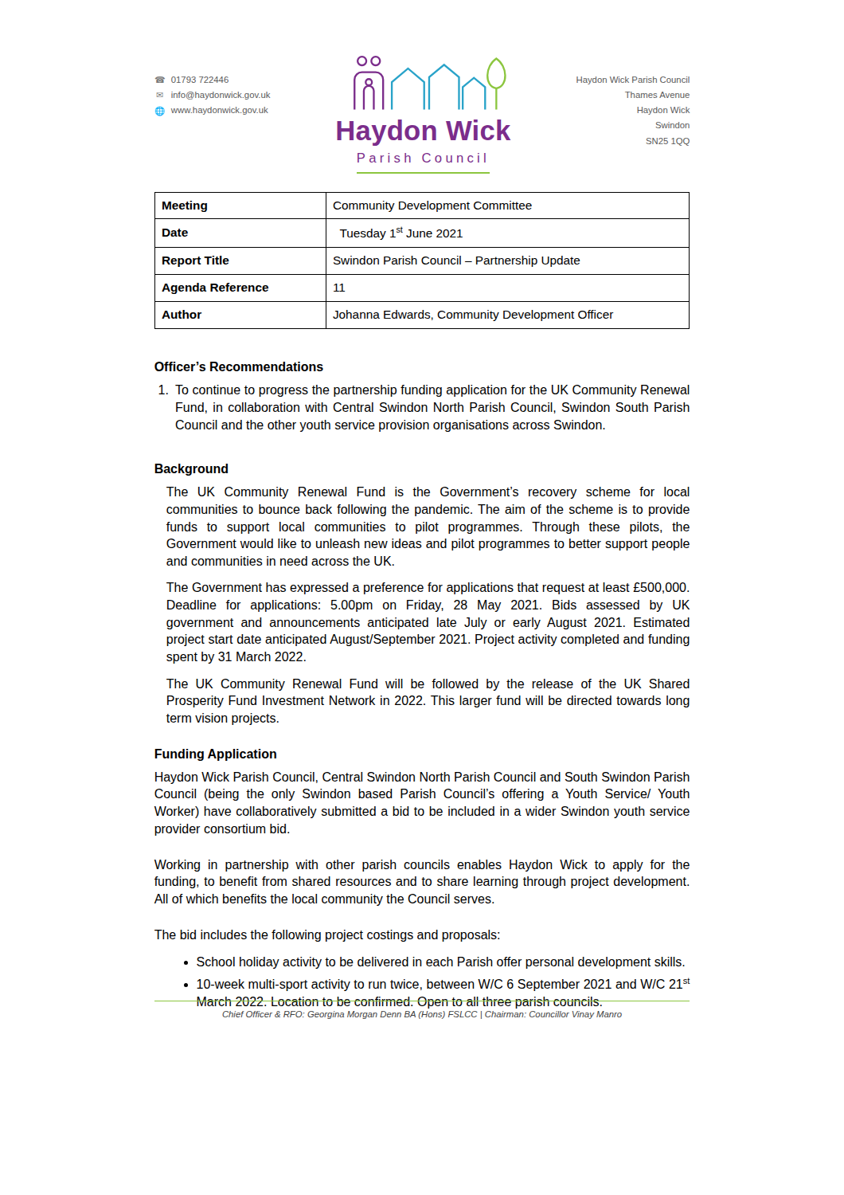☎01793 722446
✉info@haydonwick.gov.uk
🌐www.haydonwick.gov.uk
Haydon Wick
Parish Council
Haydon Wick Parish Council
Thames Avenue
Haydon Wick
Swindon
SN25 1QQ
| Meeting | Community Development Committee |
| Date | Tuesday 1 st June 2021 |
| Report Title | Swindon Parish Council – Partnership Update |
| Agenda Reference | 11 |
| Author | Johanna Edwards, Community Development Officer |
Officer’s Recommendations
To continue to progress the partnership funding application for the UK Community Renewal Fund, in collaboration with Central Swindon North Parish Council, Swindon South Parish Council and the other youth service provision organisations across Swindon.
Background
The UK Community Renewal Fund is the Government’s recovery scheme for local communities to bounce back following the pandemic. The aim of the scheme is to provide funds to support local communities to pilot programmes. Through these pilots, the Government would like to unleash new ideas and pilot programmes to better support people and communities in need across the UK.
The Government has expressed a preference for applications that request at least £500,000. Deadline for applications: 5.00pm on Friday, 28 May 2021. Bids assessed by UK government and announcements anticipated late July or early August 2021. Estimated project start date anticipated August/September 2021. Project activity completed and funding spent by 31 March 2022.
The UK Community Renewal Fund will be followed by the release of the UK Shared Prosperity Fund Investment Network in 2022. This larger fund will be directed towards long term vision projects.
Funding Application
Haydon Wick Parish Council, Central Swindon North Parish Council and South Swindon Parish Council (being the only Swindon based Parish Council’s offering a Youth Service/ Youth Worker) have collaboratively submitted a bid to be included in a wider Swindon youth service provider consortium bid.
Working in partnership with other parish councils enables Haydon Wick to apply for the funding, to benefit from shared resources and to share learning through project development. All of which benefits the local community the Council serves.
The bid includes the following project costings and proposals:
School holiday activity to be delivered in each Parish offer personal development skills.
10-week multi-sport activity to run twice, between W/C 6 September 2021 and W/C 21st March 2022. Location to be confirmed. Open to all three parish councils.
Chief Officer & RFO: Georgina Morgan Denn BA (Hons) FSLCC | Chairman: Councillor Vinay Manro